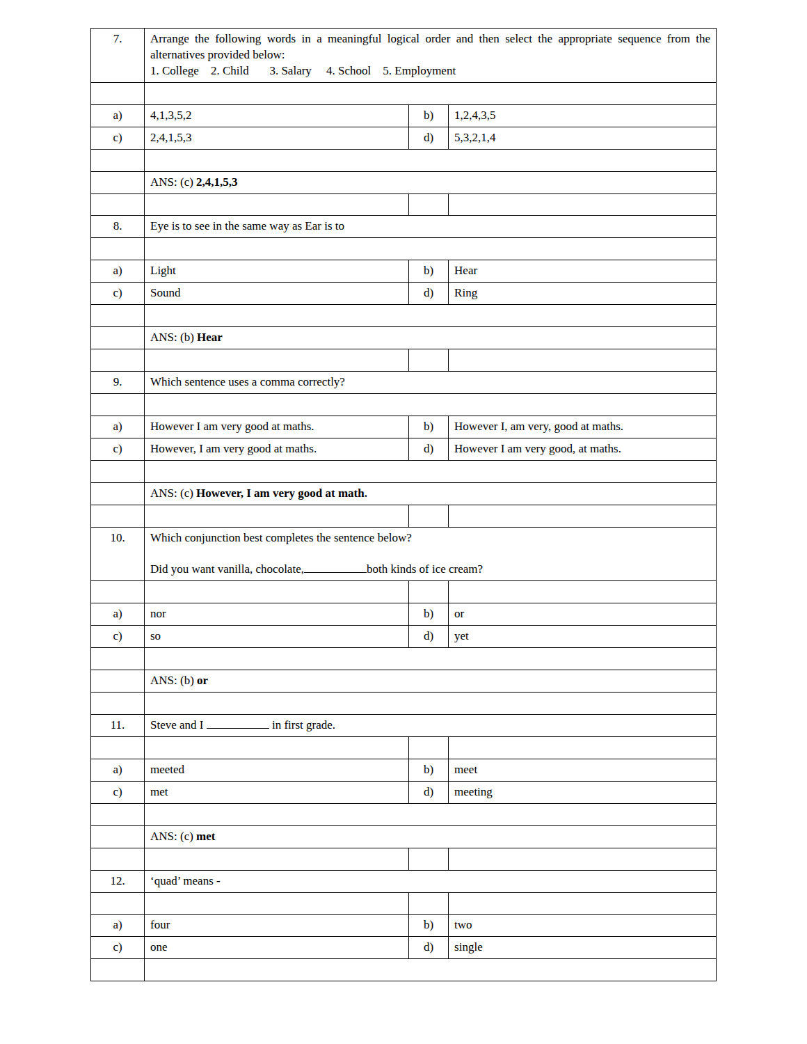| 7. | Arrange the following words in a meaningful logical order and then select the appropriate sequence from the alternatives provided below: 1. College 2. Child 3. Salary 4. School 5. Employment |
| a) | 4,1,3,5,2 | b) | 1,2,4,3,5 |
| c) | 2,4,1,5,3 | d) | 5,3,2,1,4 |
| | ANS: (c) 2,4,1,5,3 |
| 8. | Eye is to see in the same way as Ear is to |
| a) | Light | b) | Hear |
| c) | Sound | d) | Ring |
| | ANS: (b) Hear |
| 9. | Which sentence uses a comma correctly? |
| a) | However I am very good at maths. | b) | However I, am very, good at maths. |
| c) | However, I am very good at maths. | d) | However I am very good, at maths. |
| | ANS: (c) However, I am very good at math. |
| 10. | Which conjunction best completes the sentence below? Did you want vanilla, chocolate, both kinds of ice cream? |
| a) | nor | b) | or |
| c) | so | d) | yet |
| | ANS: (b) or |
| 11. | Steve and I in first grade. |
| a) | meeted | b) | meet |
| c) | met | d) | meeting |
| | ANS: (c) met |
| 12. | ‘quad’ means - |
| a) | four | b) | two |
| c) | one | d) | single |